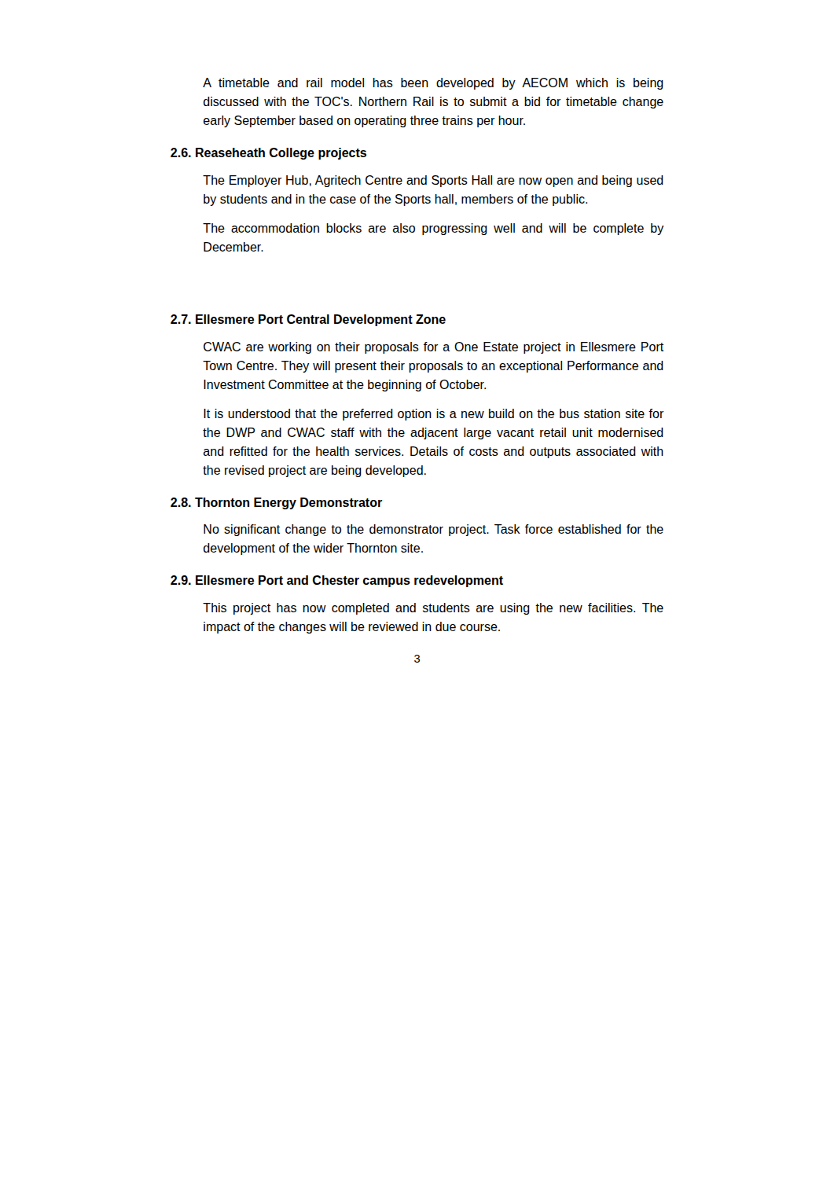A timetable and rail model has been developed by AECOM which is being discussed with the TOC's. Northern Rail is to submit a bid for timetable change early September based on operating three trains per hour.
2.6. Reaseheath College projects
The Employer Hub, Agritech Centre and Sports Hall are now open and being used by students and in the case of the Sports hall, members of the public.
The accommodation blocks are also progressing well and will be complete by December.
2.7. Ellesmere Port Central Development Zone
CWAC are working on their proposals for a One Estate project in Ellesmere Port Town Centre. They will present their proposals to an exceptional Performance and Investment Committee at the beginning of October.
It is understood that the preferred option is a new build on the bus station site for the DWP and CWAC staff with the adjacent large vacant retail unit modernised and refitted for the health services. Details of costs and outputs associated with the revised project are being developed.
2.8. Thornton Energy Demonstrator
No significant change to the demonstrator project. Task force established for the development of the wider Thornton site.
2.9. Ellesmere Port and Chester campus redevelopment
This project has now completed and students are using the new facilities. The impact of the changes will be reviewed in due course.
3